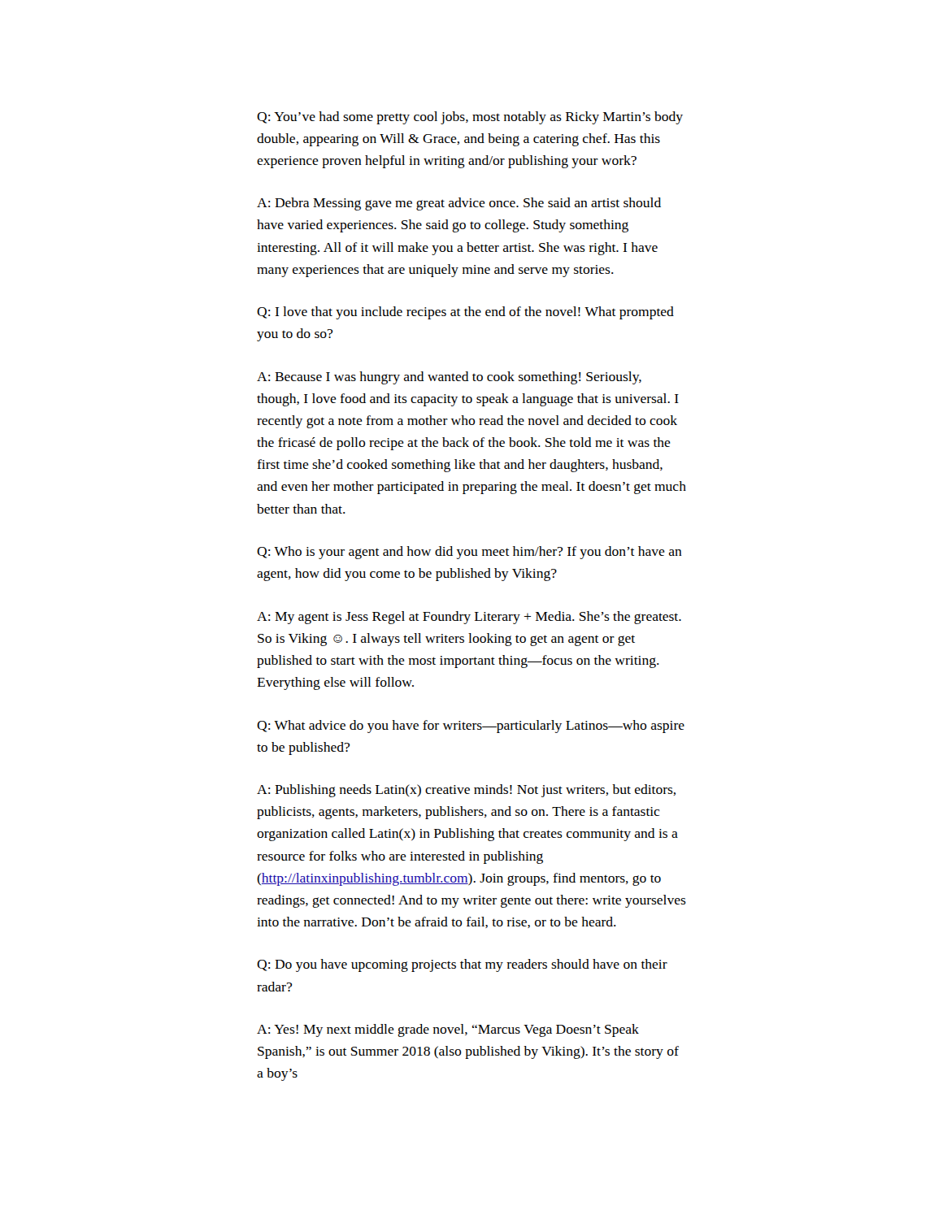Q: You’ve had some pretty cool jobs, most notably as Ricky Martin’s body double, appearing on Will & Grace, and being a catering chef. Has this experience proven helpful in writing and/or publishing your work?
A: Debra Messing gave me great advice once. She said an artist should have varied experiences. She said go to college. Study something interesting. All of it will make you a better artist. She was right. I have many experiences that are uniquely mine and serve my stories.
Q: I love that you include recipes at the end of the novel! What prompted you to do so?
A: Because I was hungry and wanted to cook something! Seriously, though, I love food and its capacity to speak a language that is universal. I recently got a note from a mother who read the novel and decided to cook the fricasé de pollo recipe at the back of the book. She told me it was the first time she’d cooked something like that and her daughters, husband, and even her mother participated in preparing the meal. It doesn’t get much better than that.
Q: Who is your agent and how did you meet him/her? If you don’t have an agent, how did you come to be published by Viking?
A: My agent is Jess Regel at Foundry Literary + Media. She’s the greatest. So is Viking ☺. I always tell writers looking to get an agent or get published to start with the most important thing—focus on the writing. Everything else will follow.
Q: What advice do you have for writers—particularly Latinos—who aspire to be published?
A: Publishing needs Latin(x) creative minds! Not just writers, but editors, publicists, agents, marketers, publishers, and so on. There is a fantastic organization called Latin(x) in Publishing that creates community and is a resource for folks who are interested in publishing (http://latinxinpublishing.tumblr.com). Join groups, find mentors, go to readings, get connected! And to my writer gente out there: write yourselves into the narrative. Don’t be afraid to fail, to rise, or to be heard.
Q: Do you have upcoming projects that my readers should have on their radar?
A: Yes! My next middle grade novel, “Marcus Vega Doesn’t Speak Spanish,” is out Summer 2018 (also published by Viking). It’s the story of a boy’s